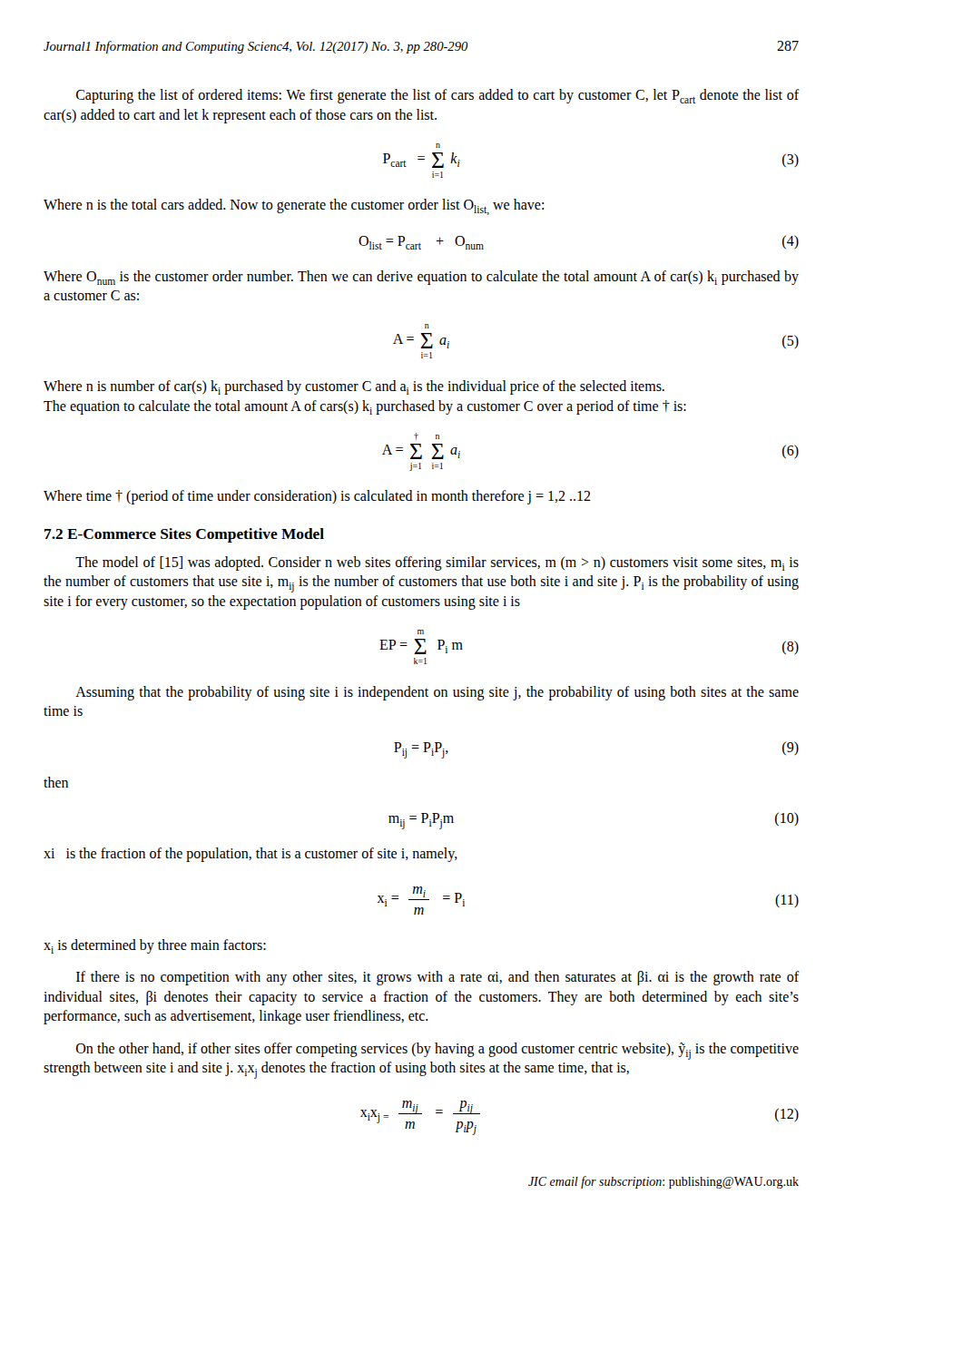Journal1 Information and Computing Scienc4, Vol. 12(2017) No. 3, pp 280-290 287
Capturing the list of ordered items: We first generate the list of cars added to cart by customer C, let Pcart denote the list of car(s) added to cart and let k represent each of those cars on the list.
Pcart = nΣi=1 ki (3)
Where n is the total cars added. Now to generate the customer order list Olist, we have:
Olist = Pcart + Onum (4)
Where Onum is the customer order number. Then we can derive equation to calculate the total amount A of car(s) ki purchased by a customer C as:
A = nΣi=1 ai (5)
Where n is number of car(s) ki purchased by customer C and ai is the individual price of the selected items.
The equation to calculate the total amount A of cars(s) ki purchased by a customer C over a period of time † is:
A = †Σj=1 nΣi=1 ai (6)
Where time † (period of time under consideration) is calculated in month therefore j = 1,2 ..12
7.2 E-Commerce Sites Competitive Model
The model of [15] was adopted. Consider n web sites offering similar services, m (m > n) customers visit some sites, mi is the number of customers that use site i, mij is the number of customers that use both site i and site j. Pi is the probability of using site i for every customer, so the expectation population of customers using site i is
EP = mΣk=1 Pi m (8)
Assuming that the probability of using site i is independent on using site j, the probability of using both sites at the same time is
Pij = PiPj, (9)
then
mij = PiPjm (10)
xi is the fraction of the population, that is a customer of site i, namely,
xi = mi m = Pi (11)
xi is determined by three main factors:
If there is no competition with any other sites, it grows with a rate αi, and then saturates at βi. αi is the growth rate of individual sites, βi denotes their capacity to service a fraction of the customers. They are both determined by each site’s performance, such as advertisement, linkage user friendliness, etc.
On the other hand, if other sites offer competing services (by having a good customer centric website), ỹij is the competitive strength between site i and site j. xixj denotes the fraction of using both sites at the same time, that is,
xixj = mij m = pij pipj (12)
JIC email for subscription: publishing@WAU.org.uk